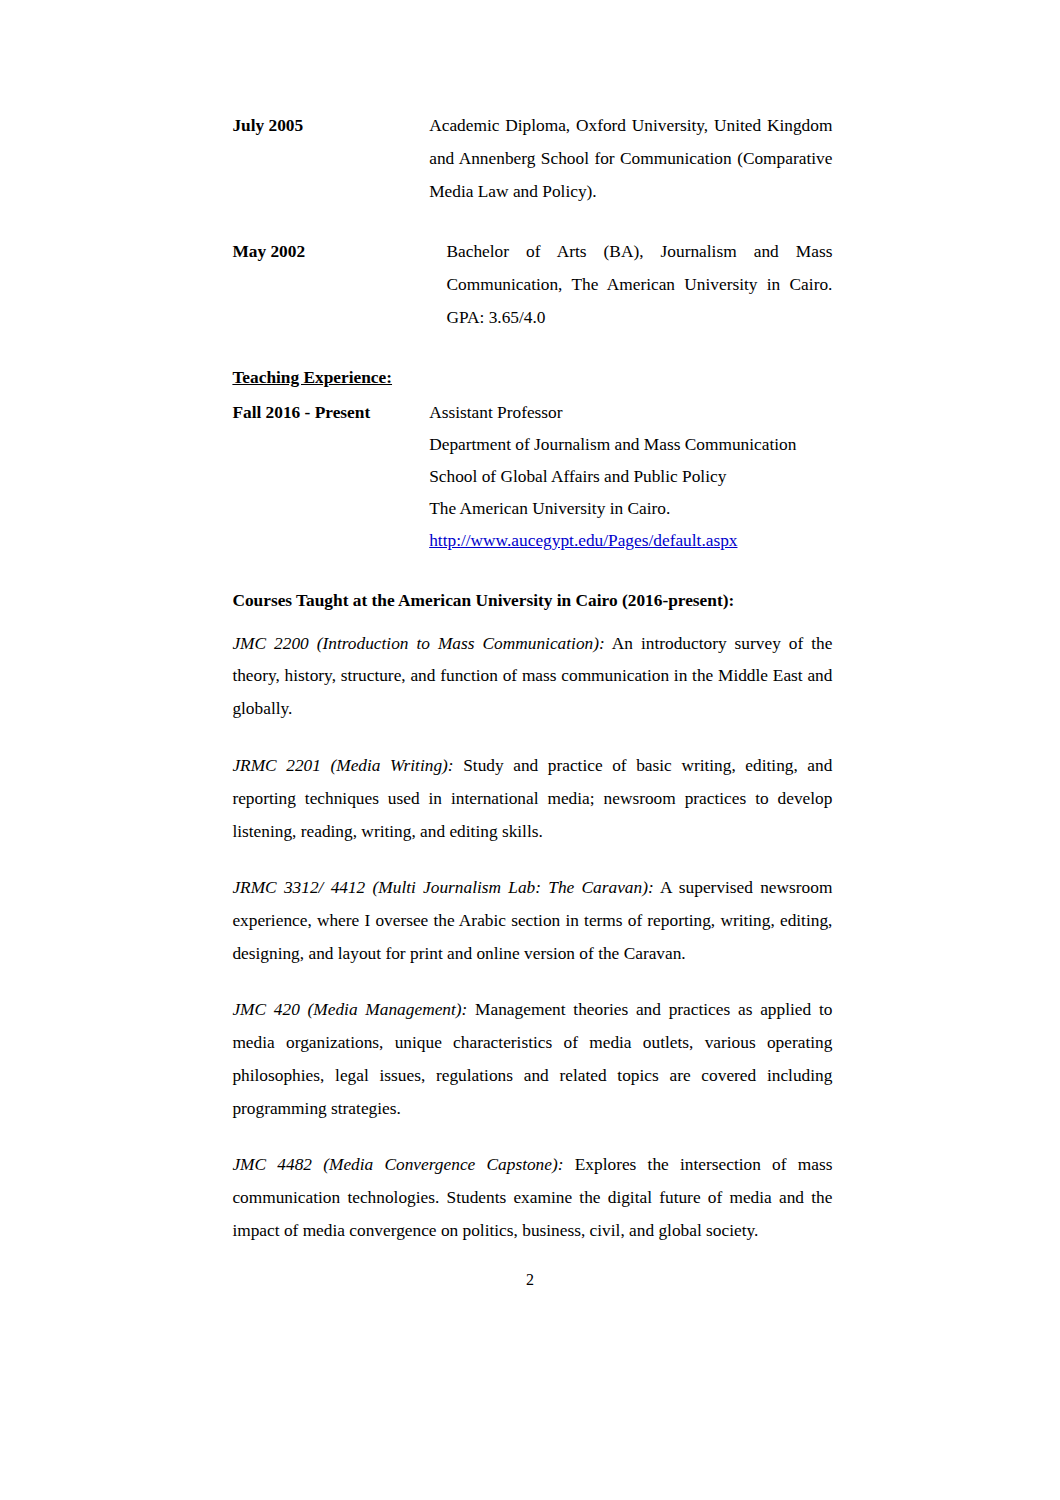July 2005
Academic Diploma, Oxford University, United Kingdom and Annenberg School for Communication (Comparative Media Law and Policy).
May 2002
Bachelor of Arts (BA), Journalism and Mass Communication, The American University in Cairo. GPA: 3.65/4.0
Teaching Experience:
Fall 2016 - Present
Assistant Professor
Department of Journalism and Mass Communication
School of Global Affairs and Public Policy
The American University in Cairo.
http://www.aucegypt.edu/Pages/default.aspx
Courses Taught at the American University in Cairo (2016-present):
JMC 2200 (Introduction to Mass Communication): An introductory survey of the theory, history, structure, and function of mass communication in the Middle East and globally.
JRMC 2201 (Media Writing): Study and practice of basic writing, editing, and reporting techniques used in international media; newsroom practices to develop listening, reading, writing, and editing skills.
JRMC 3312/ 4412 (Multi Journalism Lab: The Caravan): A supervised newsroom experience, where I oversee the Arabic section in terms of reporting, writing, editing, designing, and layout for print and online version of the Caravan.
JMC 420 (Media Management): Management theories and practices as applied to media organizations, unique characteristics of media outlets, various operating philosophies, legal issues, regulations and related topics are covered including programming strategies.
JMC 4482 (Media Convergence Capstone): Explores the intersection of mass communication technologies. Students examine the digital future of media and the impact of media convergence on politics, business, civil, and global society.
2